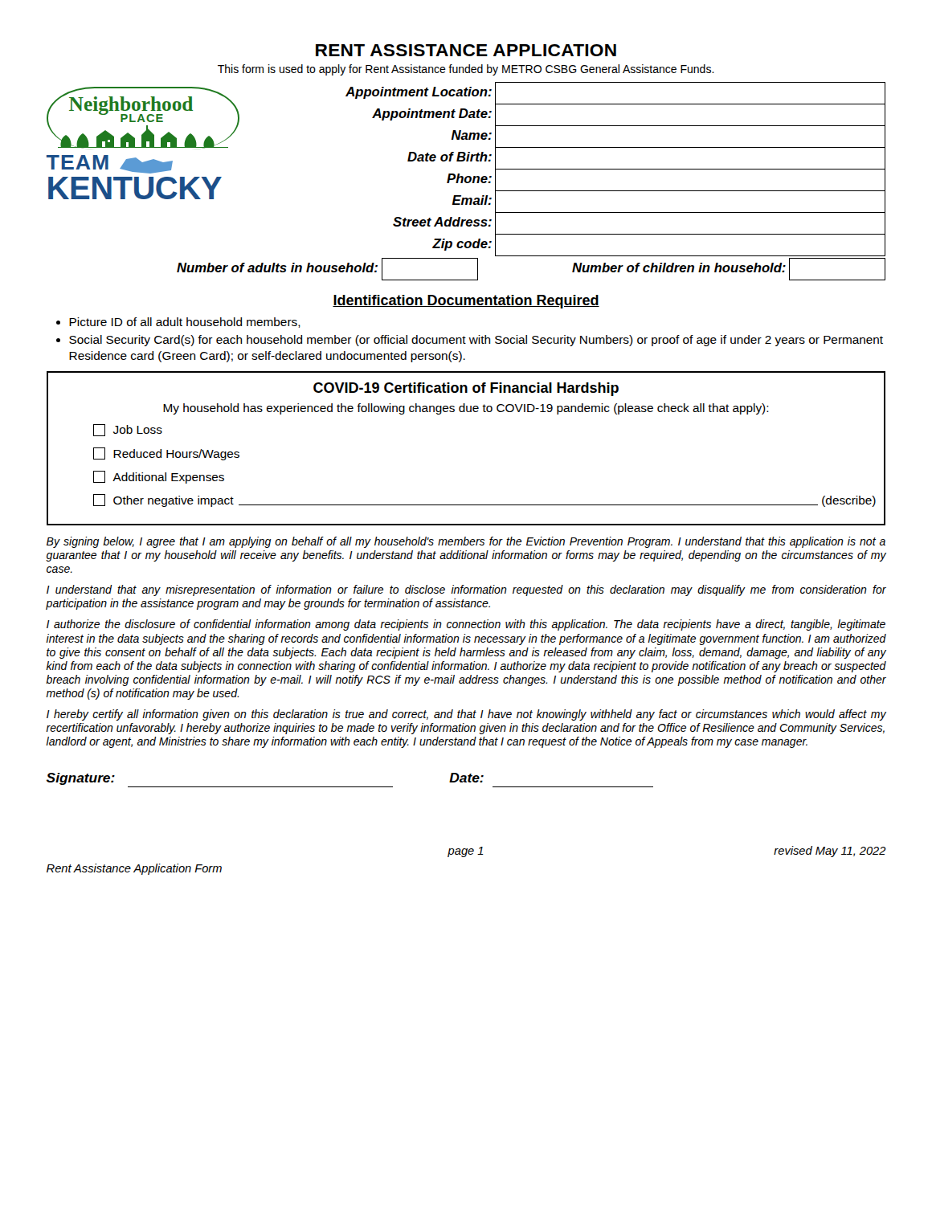RENT ASSISTANCE APPLICATION
This form is used to apply for Rent Assistance funded by METRO CSBG General Assistance Funds.
Neighborhood
PLACE
TEAM KENTUCKY
| Appointment Location: | |
| Appointment Date: | |
| Name: | |
| Date of Birth: | |
| Phone: | |
| Email: | |
| Street Address: | |
| Zip code: | |
| Number of adults in household: | | Number of children in household: | |
Identification Documentation Required
Picture ID of all adult household members,
Social Security Card(s) for each household member (or official document with Social Security Numbers) or proof of age if under 2 years or Permanent Residence card (Green Card); or self-declared undocumented person(s).
COVID-19 Certification of Financial Hardship
My household has experienced the following changes due to COVID-19 pandemic (please check all that apply):
Job Loss
Reduced Hours/Wages
Additional Expenses
Other negative impact (describe)
By signing below, I agree that I am applying on behalf of all my household's members for the Eviction Prevention Program. I understand that this application is not a guarantee that I or my household will receive any benefits. I understand that additional information or forms may be required, depending on the circumstances of my case.
I understand that any misrepresentation of information or failure to disclose information requested on this declaration may disqualify me from consideration for participation in the assistance program and may be grounds for termination of assistance.
I authorize the disclosure of confidential information among data recipients in connection with this application. The data recipients have a direct, tangible, legitimate interest in the data subjects and the sharing of records and confidential information is necessary in the performance of a legitimate government function. I am authorized to give this consent on behalf of all the data subjects. Each data recipient is held harmless and is released from any claim, loss, demand, damage, and liability of any kind from each of the data subjects in connection with sharing of confidential information. I authorize my data recipient to provide notification of any breach or suspected breach involving confidential information by e-mail. I will notify RCS if my e-mail address changes. I understand this is one possible method of notification and other method (s) of notification may be used.
I hereby certify all information given on this declaration is true and correct, and that I have not knowingly withheld any fact or circumstances which would affect my recertification unfavorably. I hereby authorize inquiries to be made to verify information given in this declaration and for the Office of Resilience and Community Services, landlord or agent, and Ministries to share my information with each entity. I understand that I can request of the Notice of Appeals from my case manager.
Signature: Date:
page 1
revised May 11, 2022
Rent Assistance Application Form